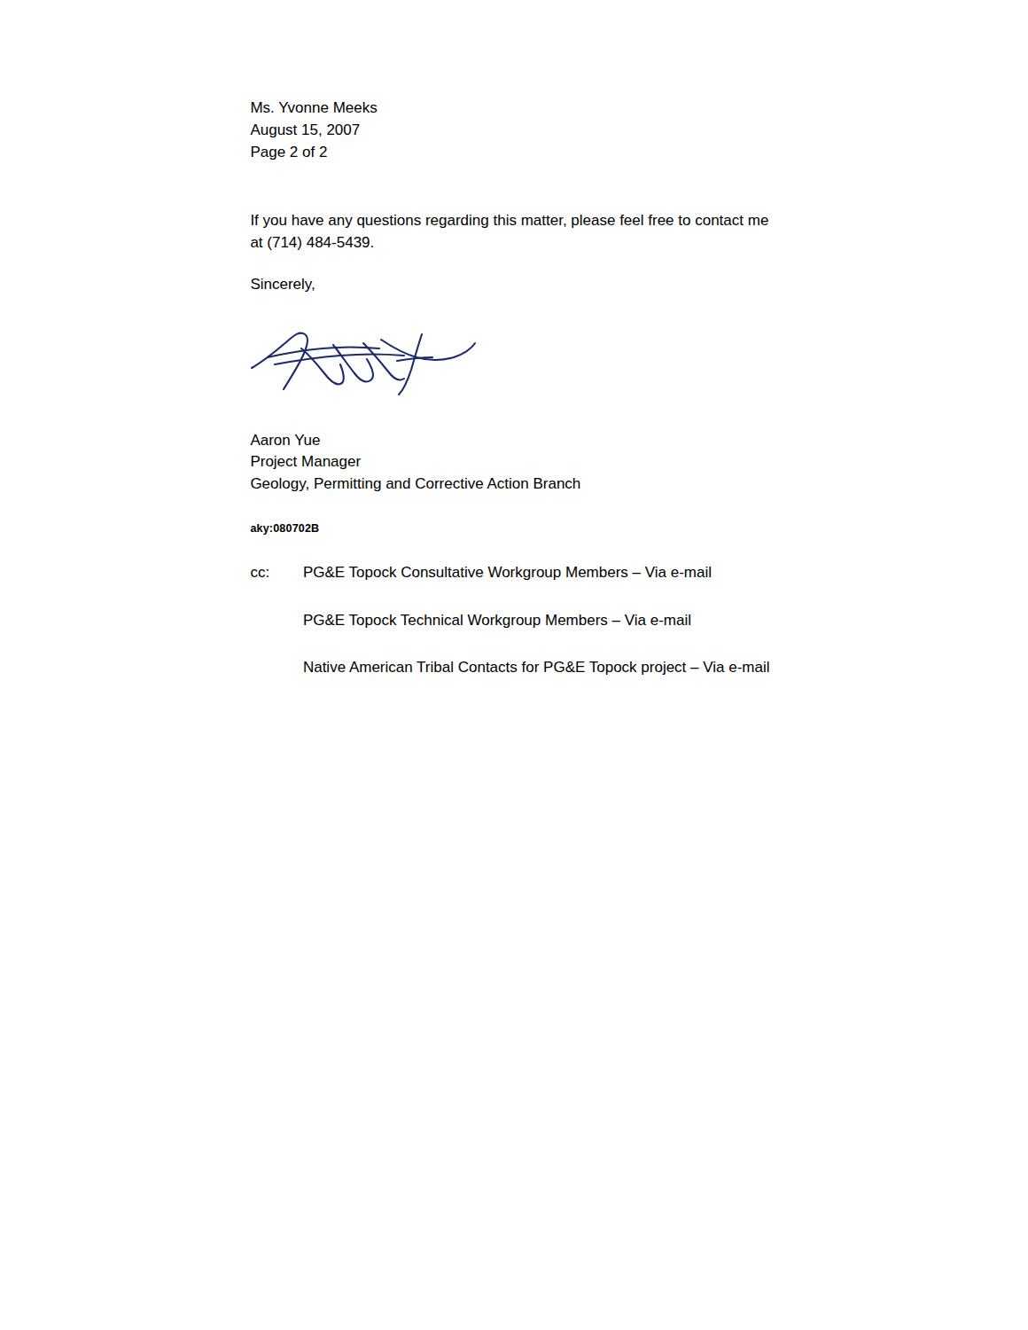Ms. Yvonne Meeks
August 15, 2007
Page 2 of 2
If you have any questions regarding this matter, please feel free to contact me at (714) 484-5439.
Sincerely,
Aaron Yue
Project Manager
Geology, Permitting and Corrective Action Branch
aky:080702B
cc:
PG&E Topock Consultative Workgroup Members – Via e-mail
PG&E Topock Technical Workgroup Members – Via e-mail
Native American Tribal Contacts for PG&E Topock project – Via e-mail